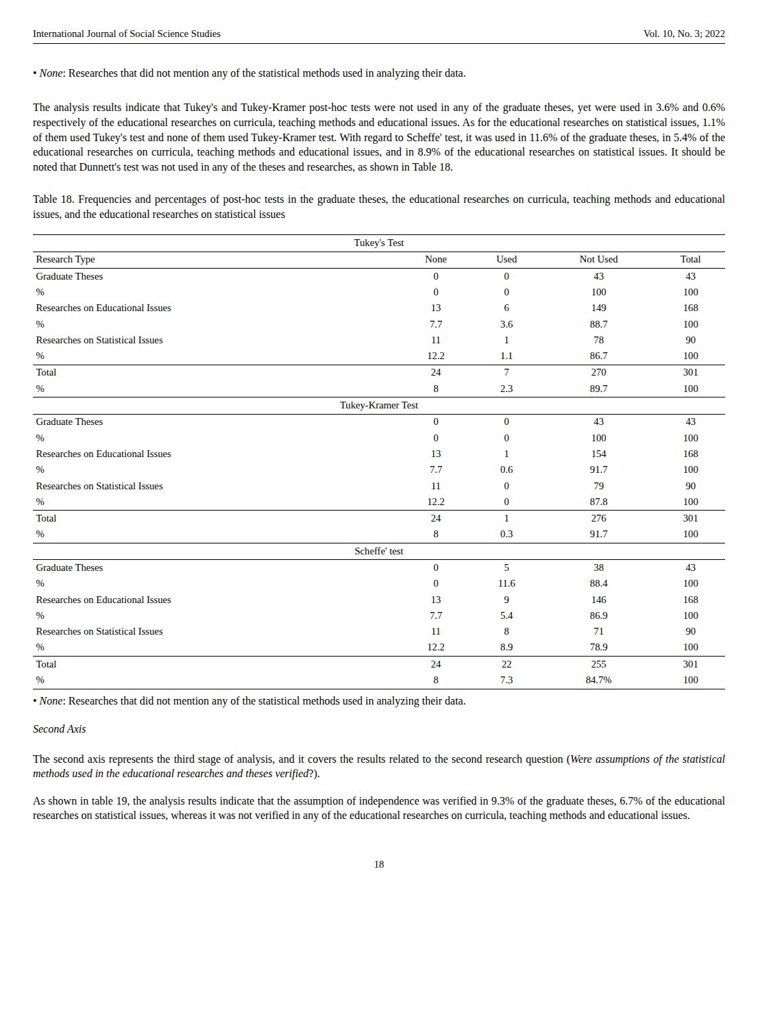International Journal of Social Science Studies Vol. 10, No. 3; 2022
• None: Researches that did not mention any of the statistical methods used in analyzing their data.
The analysis results indicate that Tukey's and Tukey-Kramer post-hoc tests were not used in any of the graduate theses, yet were used in 3.6% and 0.6% respectively of the educational researches on curricula, teaching methods and educational issues. As for the educational researches on statistical issues, 1.1% of them used Tukey's test and none of them used Tukey-Kramer test. With regard to Scheffe' test, it was used in 11.6% of the graduate theses, in 5.4% of the educational researches on curricula, teaching methods and educational issues, and in 8.9% of the educational researches on statistical issues. It should be noted that Dunnett's test was not used in any of the theses and researches, as shown in Table 18.
Table 18. Frequencies and percentages of post-hoc tests in the graduate theses, the educational researches on curricula, teaching methods and educational issues, and the educational researches on statistical issues
| Tukey's Test |
| Research Type | None | Used | Not Used | Total |
| Graduate Theses | 0 | 0 | 43 | 43 |
| % | 0 | 0 | 100 | 100 |
| Researches on Educational Issues | 13 | 6 | 149 | 168 |
| % | 7.7 | 3.6 | 88.7 | 100 |
| Researches on Statistical Issues | 11 | 1 | 78 | 90 |
| % | 12.2 | 1.1 | 86.7 | 100 |
| Total | 24 | 7 | 270 | 301 |
| % | 8 | 2.3 | 89.7 | 100 |
| Tukey-Kramer Test |
| Graduate Theses | 0 | 0 | 43 | 43 |
| % | 0 | 0 | 100 | 100 |
| Researches on Educational Issues | 13 | 1 | 154 | 168 |
| % | 7.7 | 0.6 | 91.7 | 100 |
| Researches on Statistical Issues | 11 | 0 | 79 | 90 |
| % | 12.2 | 0 | 87.8 | 100 |
| Total | 24 | 1 | 276 | 301 |
| % | 8 | 0.3 | 91.7 | 100 |
| Scheffe' test |
| Graduate Theses | 0 | 5 | 38 | 43 |
| % | 0 | 11.6 | 88.4 | 100 |
| Researches on Educational Issues | 13 | 9 | 146 | 168 |
| % | 7.7 | 5.4 | 86.9 | 100 |
| Researches on Statistical Issues | 11 | 8 | 71 | 90 |
| % | 12.2 | 8.9 | 78.9 | 100 |
| Total | 24 | 22 | 255 | 301 |
| % | 8 | 7.3 | 84.7% | 100 |
• None: Researches that did not mention any of the statistical methods used in analyzing their data.
Second Axis
The second axis represents the third stage of analysis, and it covers the results related to the second research question (Were assumptions of the statistical methods used in the educational researches and theses verified?).
As shown in table 19, the analysis results indicate that the assumption of independence was verified in 9.3% of the graduate theses, 6.7% of the educational researches on statistical issues, whereas it was not verified in any of the educational researches on curricula, teaching methods and educational issues.
18